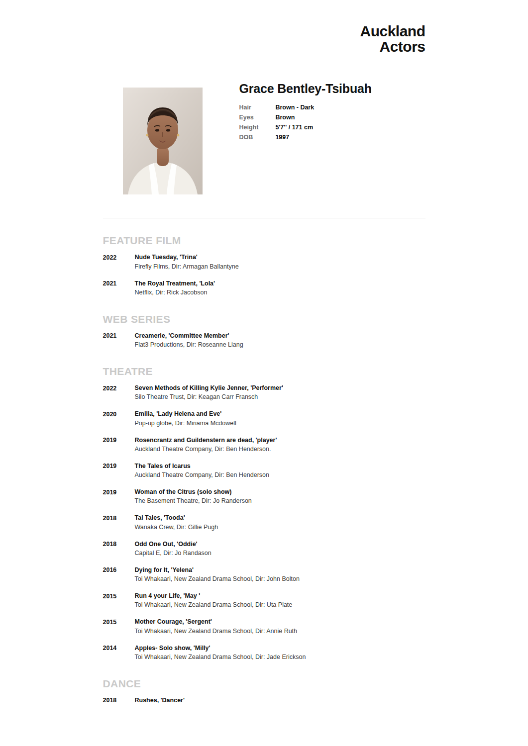Auckland Actors
Grace Bentley-Tsibuah
| Hair | Brown - Dark |
| Eyes | Brown |
| Height | 5'7'' / 171 cm |
| DOB | 1997 |
Feature Film
2022
Nude Tuesday, 'Trina' Firefly Films, Dir: Armagan Ballantyne
2021
The Royal Treatment, 'Lola' Netflix, Dir: Rick Jacobson
Web Series
2021
Creamerie, 'Committee Member' Flat3 Productions, Dir: Roseanne Liang
Theatre
2022
Seven Methods of Killing Kylie Jenner, 'Performer' Silo Theatre Trust, Dir: Keagan Carr Fransch
2020
Emilia, 'Lady Helena and Eve' Pop-up globe, Dir: Miriama Mcdowell
2019
Rosencrantz and Guildenstern are dead, 'player' Auckland Theatre Company, Dir: Ben Henderson.
2019
The Tales of Icarus Auckland Theatre Company, Dir: Ben Henderson
2019
Woman of the Citrus (solo show) The Basement Theatre, Dir: Jo Randerson
2018
Tal Tales, 'Tooda' Wanaka Crew, Dir: Gillie Pugh
2018
Odd One Out, 'Oddie' Capital E, Dir: Jo Randason
2016
Dying for It, 'Yelena' Toi Whakaari, New Zealand Drama School, Dir: John Bolton
2015
Run 4 your Life, 'May ' Toi Whakaari, New Zealand Drama School, Dir: Uta Plate
2015
Mother Courage, 'Sergent' Toi Whakaari, New Zealand Drama School, Dir: Annie Ruth
2014
Apples- Solo show, 'Milly' Toi Whakaari, New Zealand Drama School, Dir: Jade Erickson
Dance
2018
Rushes, 'Dancer'